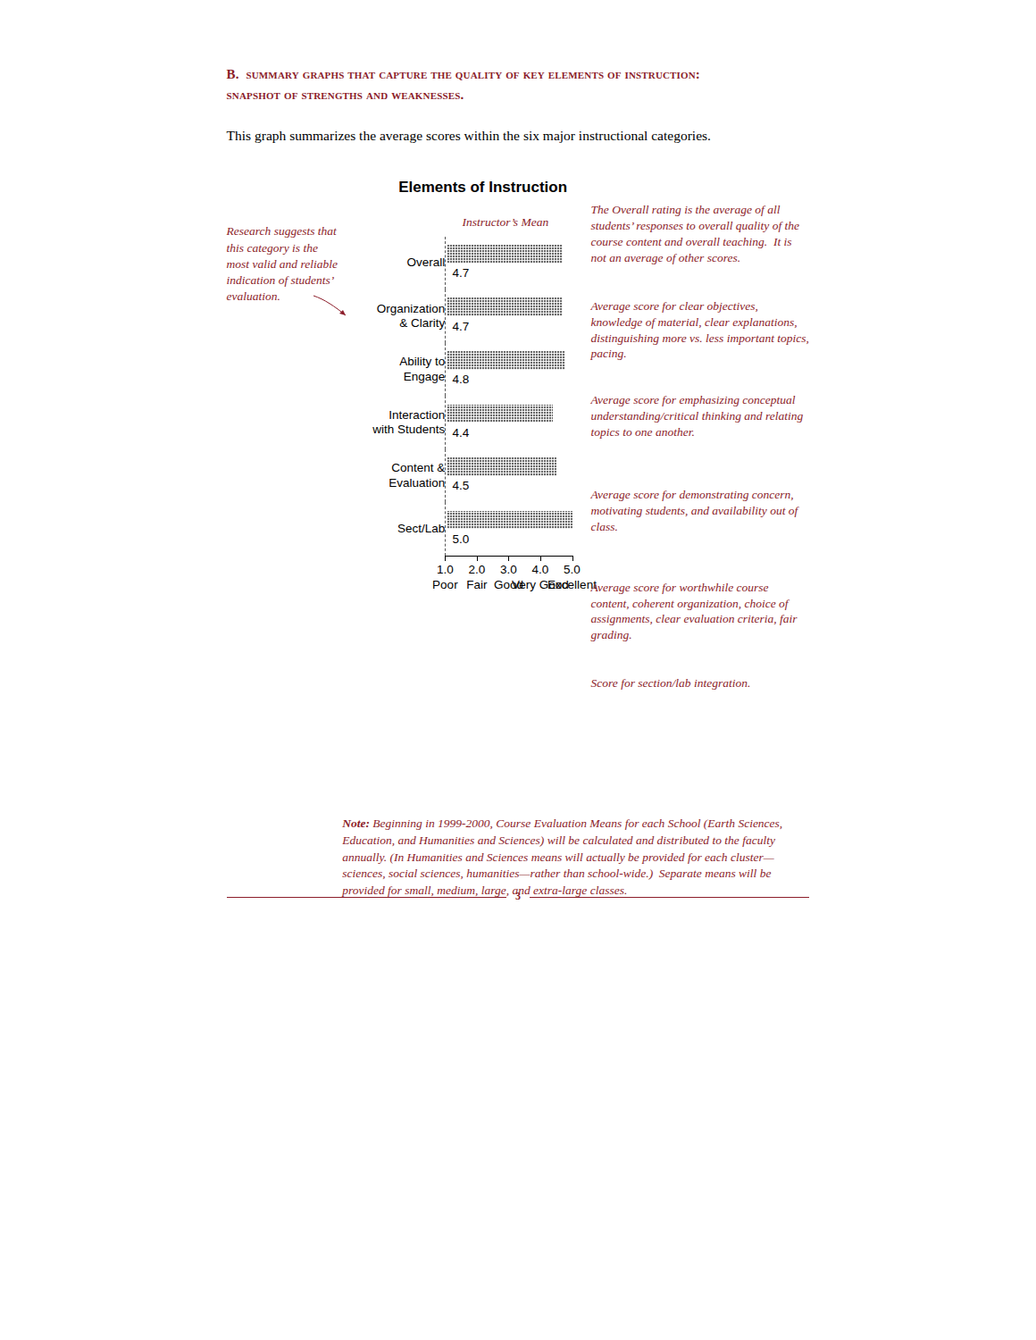B. Summary graphs that capture the quality of Key Elements of Instruction:
Snapshot of strengths and weaknesses.
This graph summarizes the average scores within the six major instructional categories.
Research suggests that this category is the most valid and reliable indication of students’ evaluation.
Elements of Instruction
Instructor’s Mean
| Overall | | 4.7 |
| Organization & Clarity | | 4.7 |
| Ability to Engage | | 4.8 |
| Interaction with Students | | 4.4 |
| Content & Evaluation | | 4.5 |
| Sect/Lab | | 5.0 |
1.0 Poor
2.0 Fair
3.0 Good
4.0 Very Good
5.0 Excellent
The Overall rating is the average of all students’ responses to overall quality of the course content and overall teaching. It is not an average of other scores.
Average score for clear objectives, knowledge of material, clear explanations, distinguishing more vs. less important topics, pacing.
Average score for emphasizing conceptual understanding/critical thinking and relating topics to one another.
Average score for demonstrating concern, motivating students, and availability out of class.
Average score for worthwhile course content, coherent organization, choice of assignments, clear evaluation criteria, fair grading.
Score for section/lab integration.
Note: Beginning in 1999-2000, Course Evaluation Means for each School (Earth Sciences, Education, and Humanities and Sciences) will be calculated and distributed to the faculty annually. (In Humanities and Sciences means will actually be provided for each cluster—sciences, social sciences, humanities—rather than school-wide.) Separate means will be provided for small, medium, large, and extra-large classes.
3